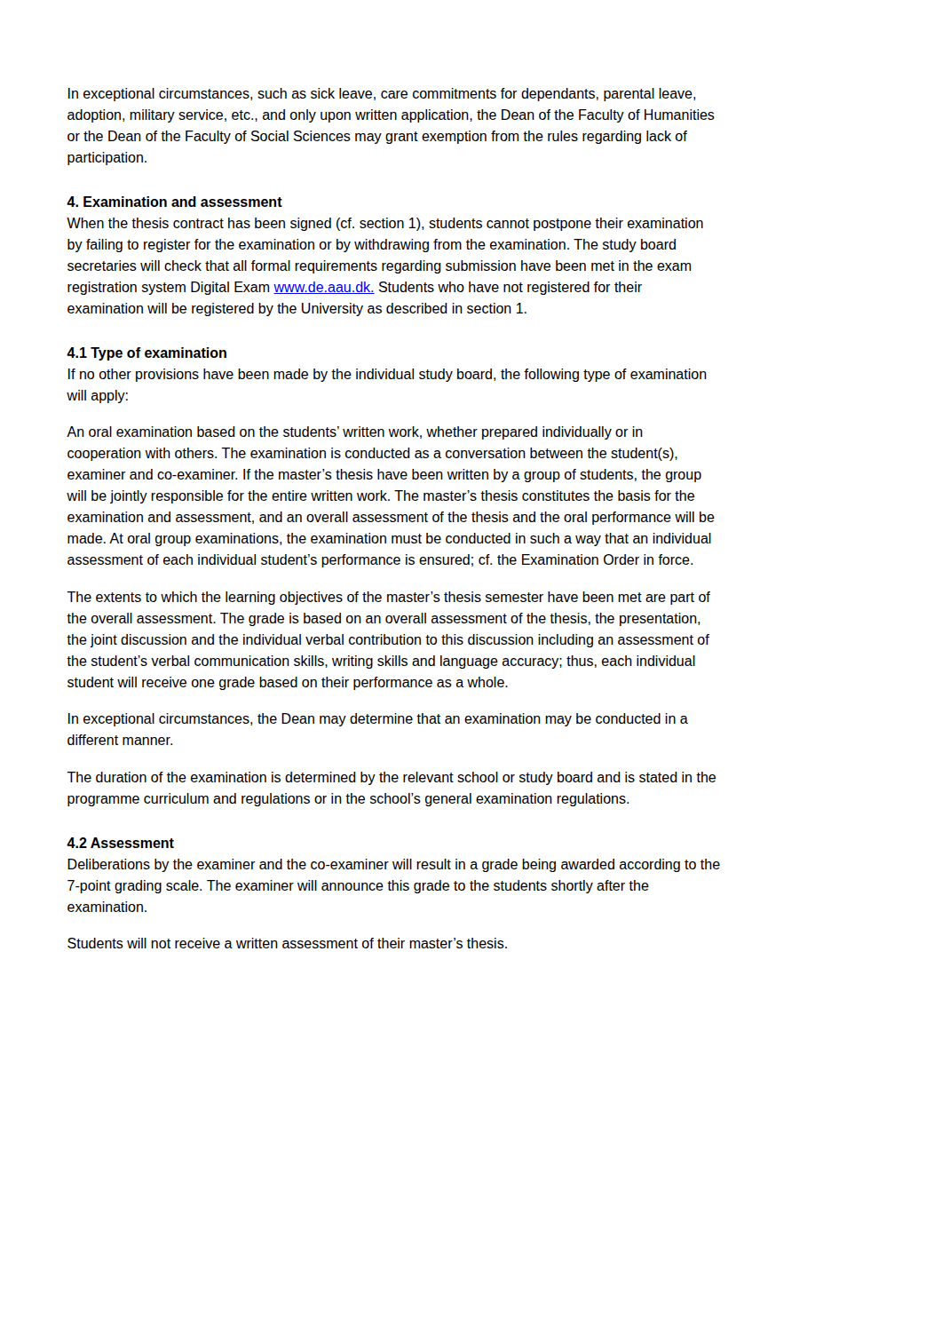In exceptional circumstances, such as sick leave, care commitments for dependants, parental leave, adoption, military service, etc., and only upon written application, the Dean of the Faculty of Humanities or the Dean of the Faculty of Social Sciences may grant exemption from the rules regarding lack of participation.
4. Examination and assessment
When the thesis contract has been signed (cf. section 1), students cannot postpone their examination by failing to register for the examination or by withdrawing from the examination. The study board secretaries will check that all formal requirements regarding submission have been met in the exam registration system Digital Exam www.de.aau.dk. Students who have not registered for their examination will be registered by the University as described in section 1.
4.1 Type of examination
If no other provisions have been made by the individual study board, the following type of examination will apply:
An oral examination based on the students’ written work, whether prepared individually or in cooperation with others. The examination is conducted as a conversation between the student(s), examiner and co-examiner. If the master’s thesis have been written by a group of students, the group will be jointly responsible for the entire written work. The master’s thesis constitutes the basis for the examination and assessment, and an overall assessment of the thesis and the oral performance will be made. At oral group examinations, the examination must be conducted in such a way that an individual assessment of each individual student’s performance is ensured; cf. the Examination Order in force.
The extents to which the learning objectives of the master’s thesis semester have been met are part of the overall assessment. The grade is based on an overall assessment of the thesis, the presentation, the joint discussion and the individual verbal contribution to this discussion including an assessment of the student’s verbal communication skills, writing skills and language accuracy; thus, each individual student will receive one grade based on their performance as a whole.
In exceptional circumstances, the Dean may determine that an examination may be conducted in a different manner.
The duration of the examination is determined by the relevant school or study board and is stated in the programme curriculum and regulations or in the school’s general examination regulations.
4.2 Assessment
Deliberations by the examiner and the co-examiner will result in a grade being awarded according to the 7-point grading scale. The examiner will announce this grade to the students shortly after the examination.
Students will not receive a written assessment of their master’s thesis.